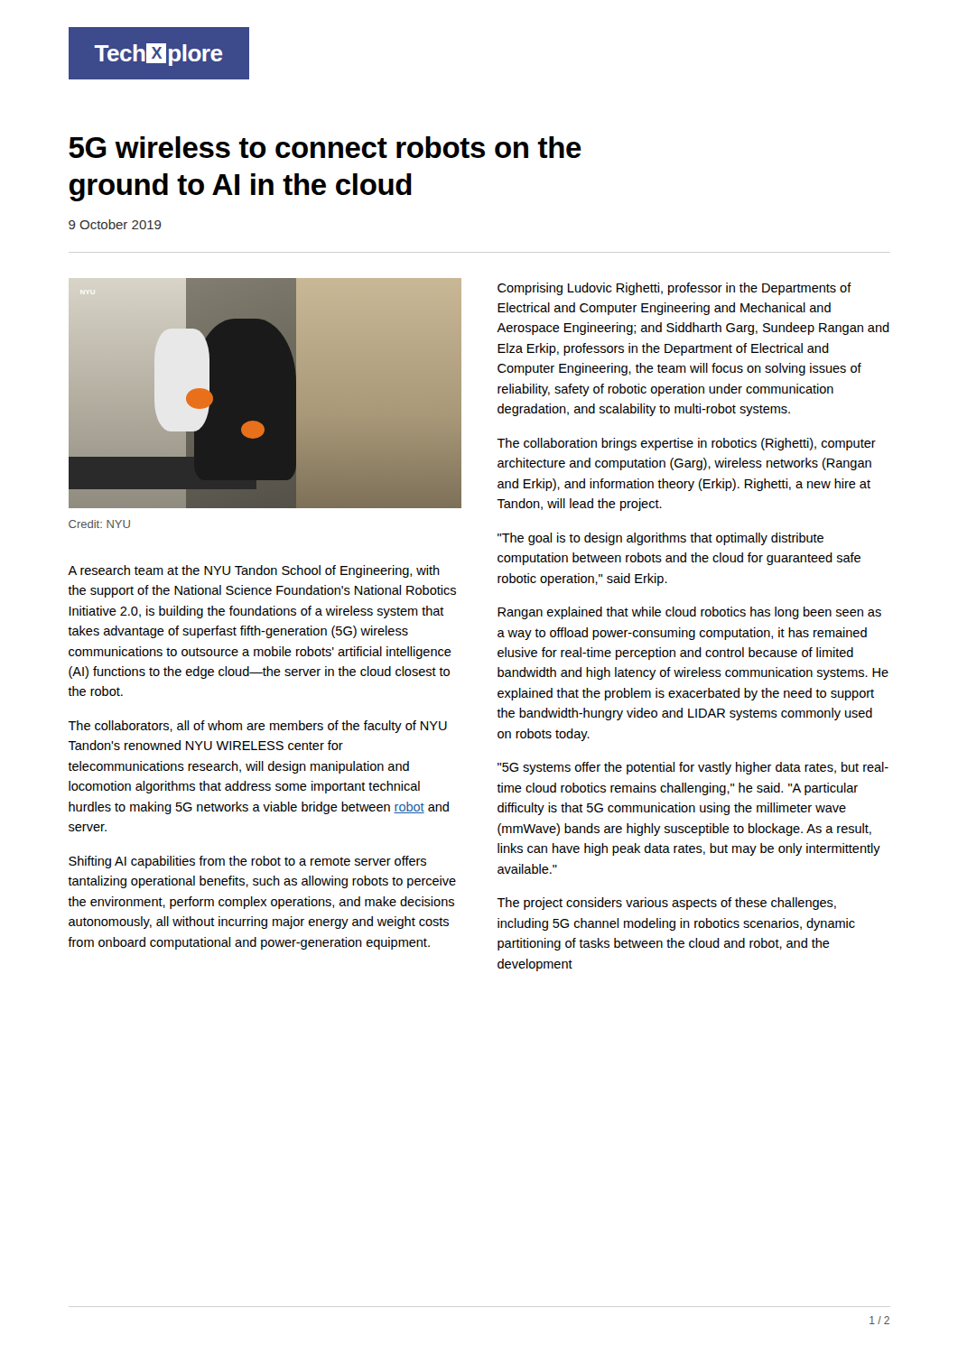Tech Xplore
5G wireless to connect robots on the
ground to AI in the cloud
9 October 2019
NYU
Credit: NYU
A research team at the NYU Tandon School of Engineering, with the support of the National Science Foundation's National Robotics Initiative 2.0, is building the foundations of a wireless system that takes advantage of superfast fifth-generation (5G) wireless communications to outsource a mobile robots' artificial intelligence (AI) functions to the edge cloud—the server in the cloud closest to the robot.
The collaborators, all of whom are members of the faculty of NYU Tandon's renowned NYU WIRELESS center for telecommunications research, will design manipulation and locomotion algorithms that address some important technical hurdles to making 5G networks a viable bridge between robot and server.
Shifting AI capabilities from the robot to a remote server offers tantalizing operational benefits, such as allowing robots to perceive the environment, perform complex operations, and make decisions autonomously, all without incurring major energy and weight costs from onboard computational and power-generation equipment.
Comprising Ludovic Righetti, professor in the Departments of Electrical and Computer Engineering and Mechanical and Aerospace Engineering; and Siddharth Garg, Sundeep Rangan and Elza Erkip, professors in the Department of Electrical and Computer Engineering, the team will focus on solving issues of reliability, safety of robotic operation under communication degradation, and scalability to multi-robot systems.
The collaboration brings expertise in robotics (Righetti), computer architecture and computation (Garg), wireless networks (Rangan and Erkip), and information theory (Erkip). Righetti, a new hire at Tandon, will lead the project.
"The goal is to design algorithms that optimally distribute computation between robots and the cloud for guaranteed safe robotic operation," said Erkip.
Rangan explained that while cloud robotics has long been seen as a way to offload power-consuming computation, it has remained elusive for real-time perception and control because of limited bandwidth and high latency of wireless communication systems. He explained that the problem is exacerbated by the need to support the bandwidth-hungry video and LIDAR systems commonly used on robots today.
"5G systems offer the potential for vastly higher data rates, but real-time cloud robotics remains challenging," he said. "A particular difficulty is that 5G communication using the millimeter wave (mmWave) bands are highly susceptible to blockage. As a result, links can have high peak data rates, but may be only intermittently available."
The project considers various aspects of these challenges, including 5G channel modeling in robotics scenarios, dynamic partitioning of tasks between the cloud and robot, and the development
1 / 2